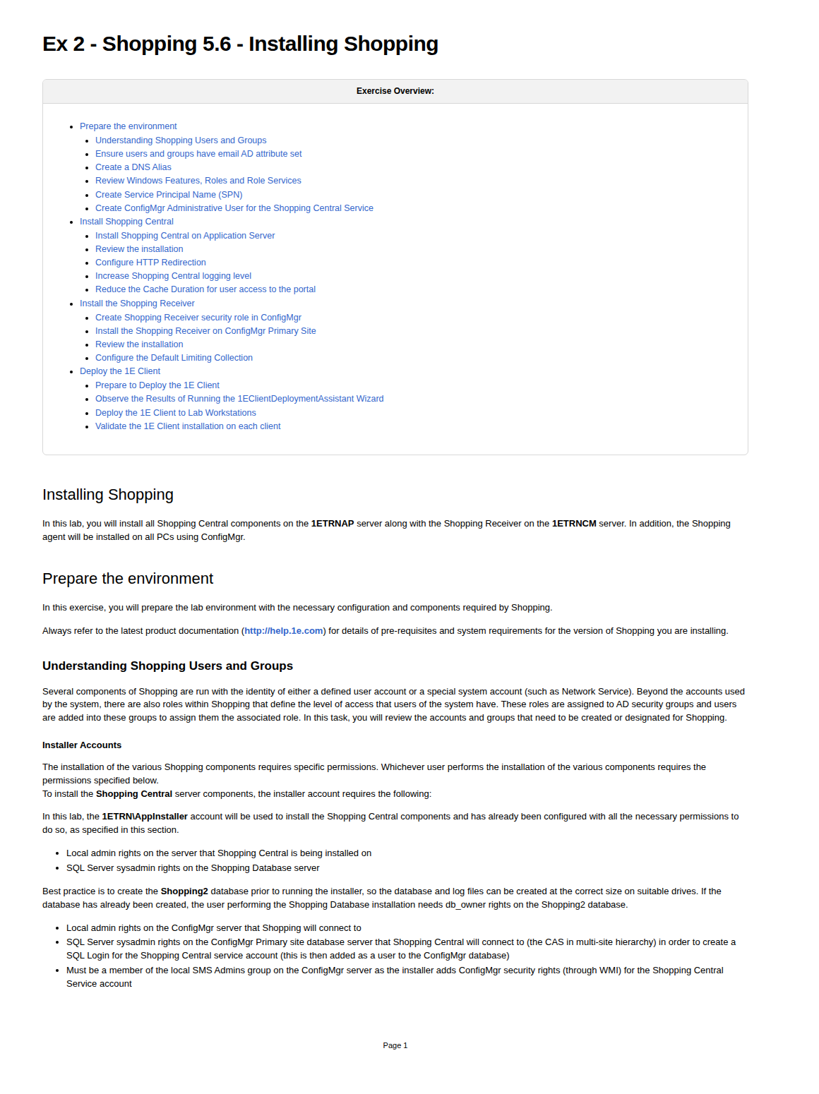Ex 2 - Shopping 5.6 - Installing Shopping
Exercise Overview:
Prepare the environment
Understanding Shopping Users and Groups
Ensure users and groups have email AD attribute set
Create a DNS Alias
Review Windows Features, Roles and Role Services
Create Service Principal Name (SPN)
Create ConfigMgr Administrative User for the Shopping Central Service
Install Shopping Central
Install Shopping Central on Application Server
Review the installation
Configure HTTP Redirection
Increase Shopping Central logging level
Reduce the Cache Duration for user access to the portal
Install the Shopping Receiver
Create Shopping Receiver security role in ConfigMgr
Install the Shopping Receiver on ConfigMgr Primary Site
Review the installation
Configure the Default Limiting Collection
Deploy the 1E Client
Prepare to Deploy the 1E Client
Observe the Results of Running the 1EClientDeploymentAssistant Wizard
Deploy the 1E Client to Lab Workstations
Validate the 1E Client installation on each client
Installing Shopping
In this lab, you will install all Shopping Central components on the 1ETRNAP server along with the Shopping Receiver on the 1ETRNCM server. In addition, the Shopping agent will be installed on all PCs using ConfigMgr.
Prepare the environment
In this exercise, you will prepare the lab environment with the necessary configuration and components required by Shopping.
Always refer to the latest product documentation (http://help.1e.com) for details of pre-requisites and system requirements for the version of Shopping you are installing.
Understanding Shopping Users and Groups
Several components of Shopping are run with the identity of either a defined user account or a special system account (such as Network Service). Beyond the accounts used by the system, there are also roles within Shopping that define the level of access that users of the system have. These roles are assigned to AD security groups and users are added into these groups to assign them the associated role. In this task, you will review the accounts and groups that need to be created or designated for Shopping.
Installer Accounts
The installation of the various Shopping components requires specific permissions. Whichever user performs the installation of the various components requires the permissions specified below.
To install the Shopping Central server components, the installer account requires the following:
In this lab, the 1ETRN\AppInstaller account will be used to install the Shopping Central components and has already been configured with all the necessary permissions to do so, as specified in this section.
Local admin rights on the server that Shopping Central is being installed on
SQL Server sysadmin rights on the Shopping Database server
Best practice is to create the Shopping2 database prior to running the installer, so the database and log files can be created at the correct size on suitable drives. If the database has already been created, the user performing the Shopping Database installation needs db_owner rights on the Shopping2 database.
Local admin rights on the ConfigMgr server that Shopping will connect to
SQL Server sysadmin rights on the ConfigMgr Primary site database server that Shopping Central will connect to (the CAS in multi-site hierarchy) in order to create a SQL Login for the Shopping Central service account (this is then added as a user to the ConfigMgr database)
Must be a member of the local SMS Admins group on the ConfigMgr server as the installer adds ConfigMgr security rights (through WMI) for the Shopping Central Service account
Page 1